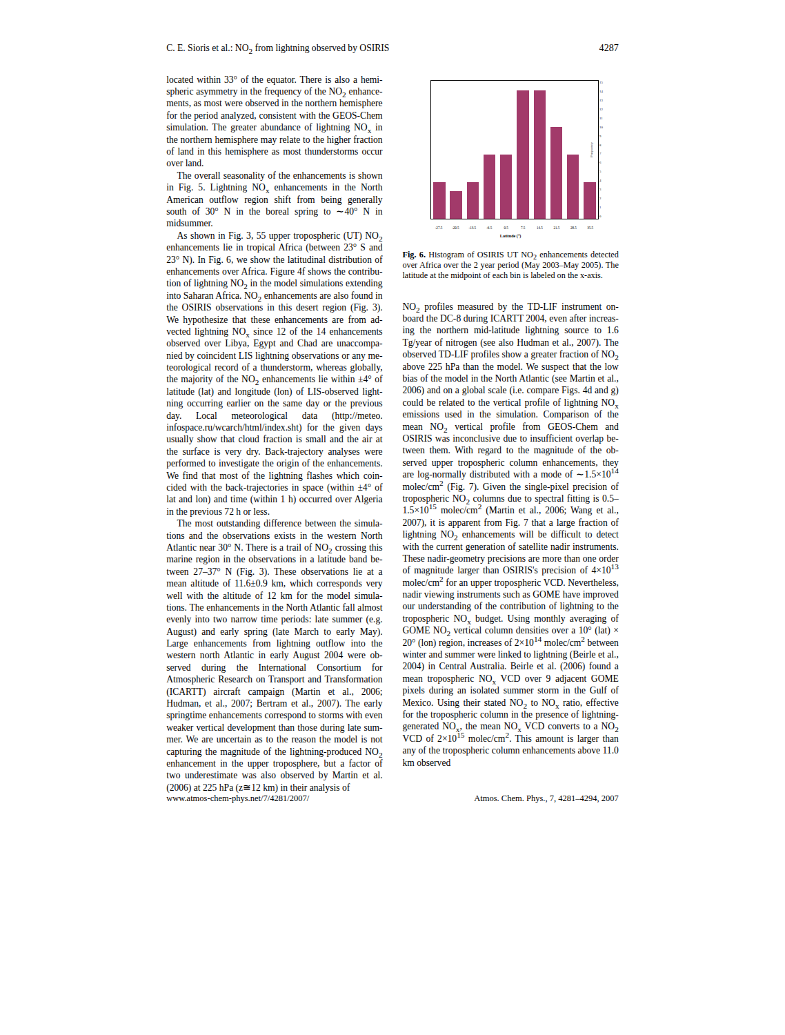C. E. Sioris et al.: NO2 from lightning observed by OSIRIS 4287
located within 33° of the equator. There is also a hemispheric asymmetry in the frequency of the NO2 enhancements, as most were observed in the northern hemisphere for the period analyzed, consistent with the GEOS-Chem simulation. The greater abundance of lightning NOx in the northern hemisphere may relate to the higher fraction of land in this hemisphere as most thunderstorms occur over land.
The overall seasonality of the enhancements is shown in Fig. 5. Lightning NOx enhancements in the North American outflow region shift from being generally south of 30° N in the boreal spring to ∼40° N in midsummer.
As shown in Fig. 3, 55 upper tropospheric (UT) NO2 enhancements lie in tropical Africa (between 23° S and 23° N). In Fig. 6, we show the latitudinal distribution of enhancements over Africa. Figure 4f shows the contribution of lightning NO2 in the model simulations extending into Saharan Africa. NO2 enhancements are also found in the OSIRIS observations in this desert region (Fig. 3). We hypothesize that these enhancements are from advected lightning NOx since 12 of the 14 enhancements observed over Libya, Egypt and Chad are unaccompanied by coincident LIS lightning observations or any meteorological record of a thunderstorm, whereas globally, the majority of the NO2 enhancements lie within ±4° of latitude (lat) and longitude (lon) of LIS-observed lightning occurring earlier on the same day or the previous day. Local meteorological data (http://meteo. infospace.ru/wcarch/html/index.sht) for the given days usually show that cloud fraction is small and the air at the surface is very dry. Back-trajectory analyses were performed to investigate the origin of the enhancements. We find that most of the lightning flashes which coincided with the back-trajectories in space (within ±4° of lat and lon) and time (within 1 h) occurred over Algeria in the previous 72 h or less.
The most outstanding difference between the simulations and the observations exists in the western North Atlantic near 30° N. There is a trail of NO2 crossing this marine region in the observations in a latitude band between 27–37° N (Fig. 3). These observations lie at a mean altitude of 11.6±0.9 km, which corresponds very well with the altitude of 12 km for the model simulations. The enhancements in the North Atlantic fall almost evenly into two narrow time periods: late summer (e.g. August) and early spring (late March to early May). Large enhancements from lightning outflow into the western north Atlantic in early August 2004 were observed during the International Consortium for Atmospheric Research on Transport and Transformation (ICARTT) aircraft campaign (Martin et al., 2006; Hudman, et al., 2007; Bertram et al., 2007). The early springtime enhancements correspond to storms with even weaker vertical development than those during late summer. We are uncertain as to the reason the model is not capturing the magnitude of the lightning-produced NO2 enhancement in the upper troposphere, but a factor of two underestimate was also observed by Martin et al. (2006) at 225 hPa (z≅12 km) in their analysis of
15 14 13 12 11 10 9 8 7 6 5 4 3 2 1 0
Frequency
-27.5 -20.5 -13.5 -6.5 0.5 7.5 14.5 21.5 28.5 35.5
Latitude (°)
Fig. 6. Histogram of OSIRIS UT NO2 enhancements detected over Africa over the 2 year period (May 2003–May 2005). The latitude at the midpoint of each bin is labeled on the x-axis.
NO2 profiles measured by the TD-LIF instrument onboard the DC-8 during ICARTT 2004, even after increasing the northern mid-latitude lightning source to 1.6 Tg/year of nitrogen (see also Hudman et al., 2007). The observed TD-LIF profiles show a greater fraction of NO2 above 225 hPa than the model. We suspect that the low bias of the model in the North Atlantic (see Martin et al., 2006) and on a global scale (i.e. compare Figs. 4d and g) could be related to the vertical profile of lightning NOx emissions used in the simulation. Comparison of the mean NO2 vertical profile from GEOS-Chem and OSIRIS was inconclusive due to insufficient overlap between them. With regard to the magnitude of the observed upper tropospheric column enhancements, they are log-normally distributed with a mode of ∼1.5×1014 molec/cm2 (Fig. 7). Given the single-pixel precision of tropospheric NO2 columns due to spectral fitting is 0.5–1.5×1015 molec/cm2 (Martin et al., 2006; Wang et al., 2007), it is apparent from Fig. 7 that a large fraction of lightning NO2 enhancements will be difficult to detect with the current generation of satellite nadir instruments. These nadir-geometry precisions are more than one order of magnitude larger than OSIRIS's precision of 4×1013 molec/cm2 for an upper tropospheric VCD. Nevertheless, nadir viewing instruments such as GOME have improved our understanding of the contribution of lightning to the tropospheric NOx budget. Using monthly averaging of GOME NO2 vertical column densities over a 10° (lat) × 20° (lon) region, increases of 2×1014 molec/cm2 between winter and summer were linked to lightning (Beirle et al., 2004) in Central Australia. Beirle et al. (2006) found a mean tropospheric NOx VCD over 9 adjacent GOME pixels during an isolated summer storm in the Gulf of Mexico. Using their stated NO2 to NOx ratio, effective for the tropospheric column in the presence of lightning-generated NOx, the mean NOx VCD converts to a NO2 VCD of 2×1015 molec/cm2. This amount is larger than any of the tropospheric column enhancements above 11.0 km observed
www.atmos-chem-phys.net/7/4281/2007/ Atmos. Chem. Phys., 7, 4281–4294, 2007